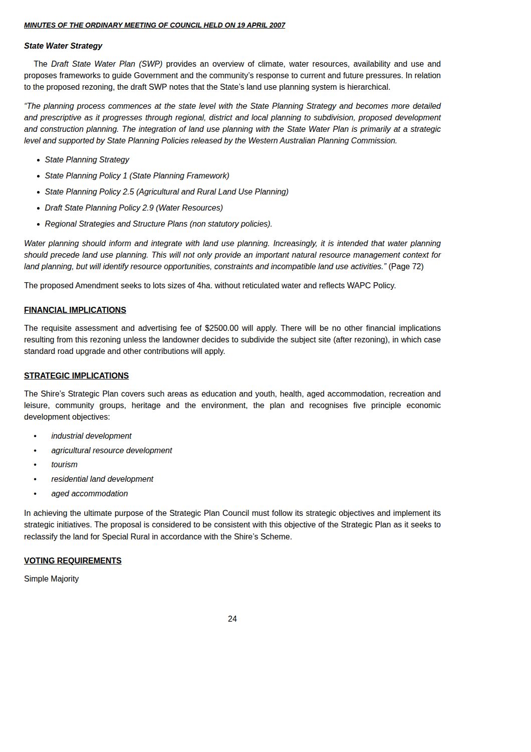MINUTES OF THE ORDINARY MEETING OF COUNCIL HELD ON 19 APRIL 2007
State Water Strategy
The Draft State Water Plan (SWP) provides an overview of climate, water resources, availability and use and proposes frameworks to guide Government and the community’s response to current and future pressures. In relation to the proposed rezoning, the draft SWP notes that the State’s land use planning system is hierarchical.
“The planning process commences at the state level with the State Planning Strategy and becomes more detailed and prescriptive as it progresses through regional, district and local planning to subdivision, proposed development and construction planning. The integration of land use planning with the State Water Plan is primarily at a strategic level and supported by State Planning Policies released by the Western Australian Planning Commission.
State Planning Strategy
State Planning Policy 1 (State Planning Framework)
State Planning Policy 2.5 (Agricultural and Rural Land Use Planning)
Draft State Planning Policy 2.9 (Water Resources)
Regional Strategies and Structure Plans (non statutory policies).
Water planning should inform and integrate with land use planning. Increasingly, it is intended that water planning should precede land use planning. This will not only provide an important natural resource management context for land planning, but will identify resource opportunities, constraints and incompatible land use activities.” (Page 72)
The proposed Amendment seeks to lots sizes of 4ha. without reticulated water and reflects WAPC Policy.
FINANCIAL IMPLICATIONS
The requisite assessment and advertising fee of $2500.00 will apply. There will be no other financial implications resulting from this rezoning unless the landowner decides to subdivide the subject site (after rezoning), in which case standard road upgrade and other contributions will apply.
STRATEGIC IMPLICATIONS
The Shire’s Strategic Plan covers such areas as education and youth, health, aged accommodation, recreation and leisure, community groups, heritage and the environment, the plan and recognises five principle economic development objectives:
industrial development
agricultural resource development
tourism
residential land development
aged accommodation
In achieving the ultimate purpose of the Strategic Plan Council must follow its strategic objectives and implement its strategic initiatives. The proposal is considered to be consistent with this objective of the Strategic Plan as it seeks to reclassify the land for Special Rural in accordance with the Shire’s Scheme.
VOTING REQUIREMENTS
Simple Majority
24